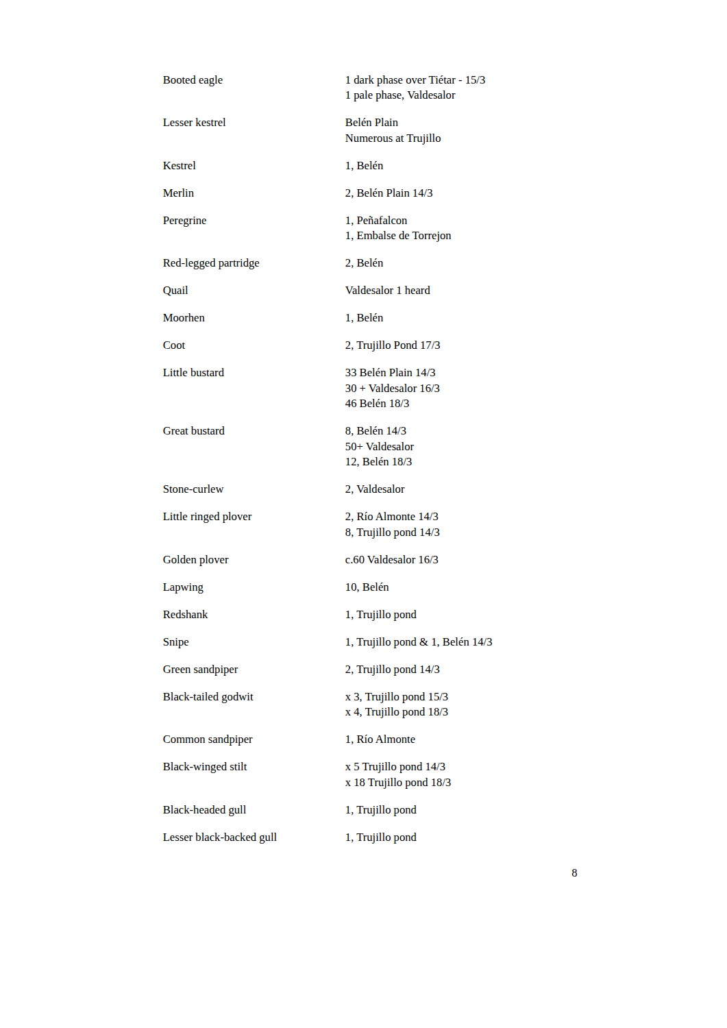| Booted eagle | 1 dark phase over Tiétar - 15/3 1 pale phase, Valdesalor |
| Lesser kestrel | Belén Plain Numerous at Trujillo |
| Kestrel | 1, Belén |
| Merlin | 2, Belén Plain 14/3 |
| Peregrine | 1, Peñafalcon 1, Embalse de Torrejon |
| Red-legged partridge | 2, Belén |
| Quail | Valdesalor 1 heard |
| Moorhen | 1, Belén |
| Coot | 2, Trujillo Pond 17/3 |
| Little bustard | 33 Belén Plain 14/3 30 + Valdesalor 16/3 46 Belén 18/3 |
| Great bustard | 8, Belén 14/3 50+ Valdesalor 12, Belén 18/3 |
| Stone-curlew | 2, Valdesalor |
| Little ringed plover | 2, Río Almonte 14/3 8, Trujillo pond 14/3 |
| Golden plover | c.60 Valdesalor 16/3 |
| Lapwing | 10, Belén |
| Redshank | 1, Trujillo pond |
| Snipe | 1, Trujillo pond & 1, Belén 14/3 |
| Green sandpiper | 2, Trujillo pond 14/3 |
| Black-tailed godwit | x 3, Trujillo pond 15/3 x 4, Trujillo pond 18/3 |
| Common sandpiper | 1, Río Almonte |
| Black-winged stilt | x 5 Trujillo pond 14/3 x 18 Trujillo pond 18/3 |
| Black-headed gull | 1, Trujillo pond |
| Lesser black-backed gull | 1, Trujillo pond |
8